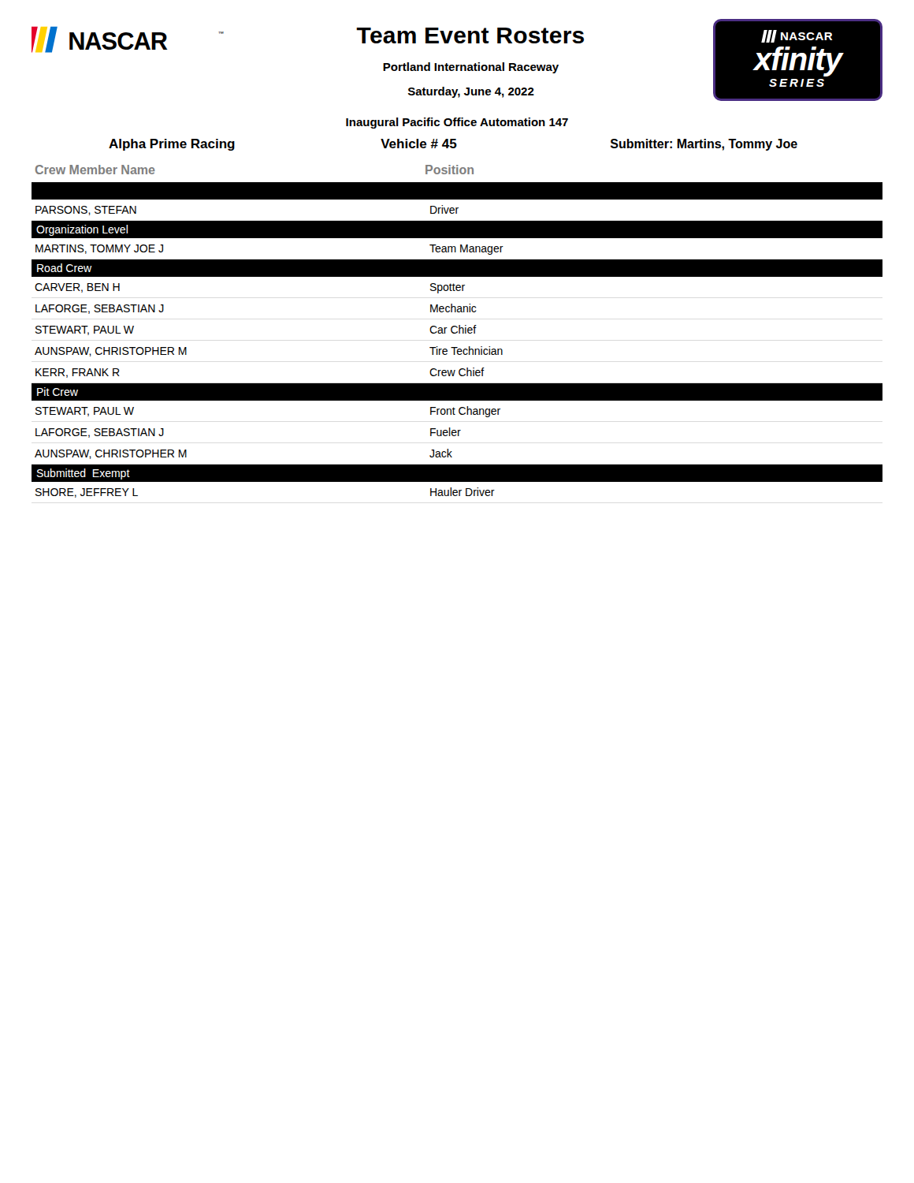NASCAR ™
Team Event Rosters
Portland International Raceway
Saturday, June 4, 2022
NASCAR
xfinity
SERIES
Inaugural Pacific Office Automation 147
Alpha Prime Racing
Vehicle # 45
Submitter: Martins, Tommy Joe
| Crew Member Name | Position |
| --- | --- |
| PARSONS, STEFAN | Driver |
| Organization Level |
| MARTINS, TOMMY JOE J | Team Manager |
| Road Crew |
| CARVER, BEN H | Spotter |
| LAFORGE, SEBASTIAN J | Mechanic |
| STEWART, PAUL W | Car Chief |
| AUNSPAW, CHRISTOPHER M | Tire Technician |
| KERR, FRANK R | Crew Chief |
| Pit Crew |
| STEWART, PAUL W | Front Changer |
| LAFORGE, SEBASTIAN J | Fueler |
| AUNSPAW, CHRISTOPHER M | Jack |
| Submitted Exempt |
| SHORE, JEFFREY L | Hauler Driver |